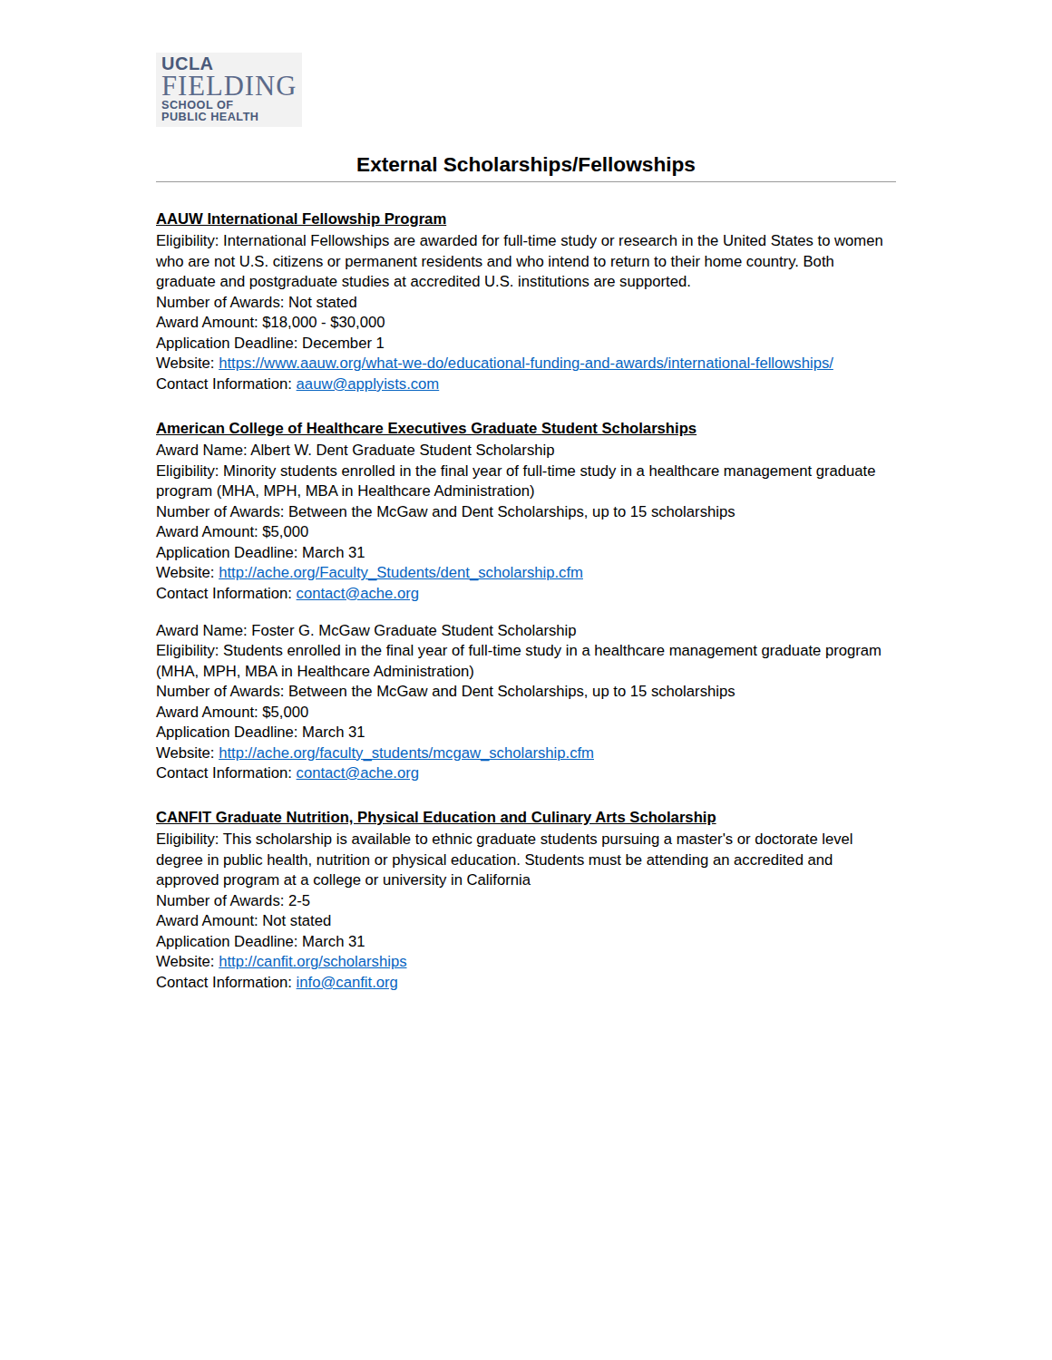UCLA FIELDING SCHOOL OF
PUBLIC HEALTH
External Scholarships/Fellowships
AAUW International Fellowship Program
Eligibility: International Fellowships are awarded for full-time study or research in the United States to women who are not U.S. citizens or permanent residents and who intend to return to their home country. Both graduate and postgraduate studies at accredited U.S. institutions are supported.
Number of Awards: Not stated
Award Amount: $18,000 - $30,000
Application Deadline: December 1
Website: https://www.aauw.org/what-we-do/educational-funding-and-awards/international-fellowships/
Contact Information: aauw@applyists.com
American College of Healthcare Executives Graduate Student Scholarships
Award Name: Albert W. Dent Graduate Student Scholarship
Eligibility: Minority students enrolled in the final year of full-time study in a healthcare management graduate program (MHA, MPH, MBA in Healthcare Administration)
Number of Awards: Between the McGaw and Dent Scholarships, up to 15 scholarships
Award Amount: $5,000
Application Deadline: March 31
Website: http://ache.org/Faculty_Students/dent_scholarship.cfm
Contact Information: contact@ache.org
Award Name: Foster G. McGaw Graduate Student Scholarship
Eligibility: Students enrolled in the final year of full-time study in a healthcare management graduate program (MHA, MPH, MBA in Healthcare Administration)
Number of Awards: Between the McGaw and Dent Scholarships, up to 15 scholarships
Award Amount: $5,000
Application Deadline: March 31
Website: http://ache.org/faculty_students/mcgaw_scholarship.cfm
Contact Information: contact@ache.org
CANFIT Graduate Nutrition, Physical Education and Culinary Arts Scholarship
Eligibility: This scholarship is available to ethnic graduate students pursuing a master's or doctorate level degree in public health, nutrition or physical education. Students must be attending an accredited and approved program at a college or university in California
Number of Awards: 2-5
Award Amount: Not stated
Application Deadline: March 31
Website: http://canfit.org/scholarships
Contact Information: info@canfit.org